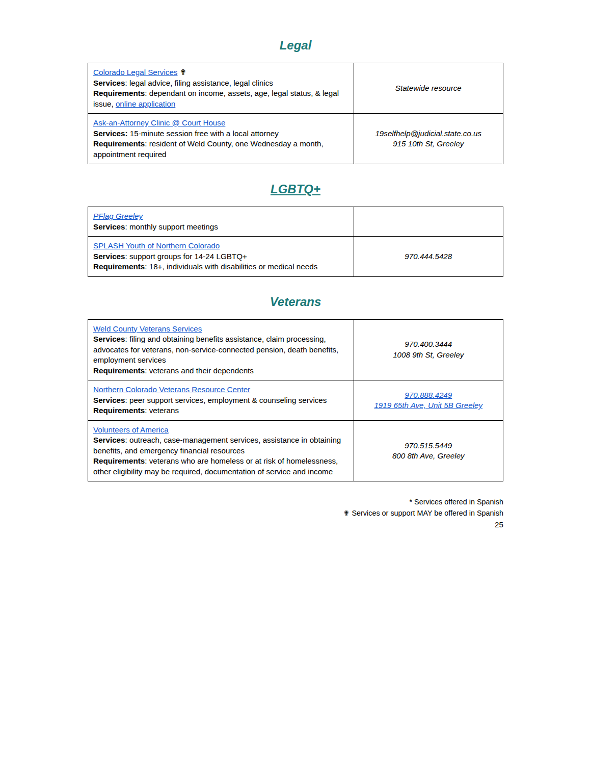Legal
| Colorado Legal Services ✟ Services : legal advice, filing assistance, legal clinics Requirements : dependant on income, assets, age, legal status, & legal issue, online application | Statewide resource |
| Ask-an-Attorney Clinic @ Court House Services: 15-minute session free with a local attorney Requirements : resident of Weld County, one Wednesday a month, appointment required | 19selfhelp@judicial.state.co.us 915 10th St, Greeley |
LGBTQ+
| PFlag Greeley Services : monthly support meetings | |
| SPLASH Youth of Northern Colorado Services : support groups for 14-24 LGBTQ+ Requirements : 18+, individuals with disabilities or medical needs | 970.444.5428 |
Veterans
| Weld County Veterans Services Services : filing and obtaining benefits assistance, claim processing, advocates for veterans, non-service-connected pension, death benefits, employment services Requirements : veterans and their dependents | 970.400.3444 1008 9th St, Greeley |
| Northern Colorado Veterans Resource Center Services : peer support services, employment & counseling services Requirements : veterans | 970.888.4249 1919 65th Ave, Unit 5B Greeley |
| Volunteers of America Services : outreach, case-management services, assistance in obtaining benefits, and emergency financial resources Requirements : veterans who are homeless or at risk of homelessness, other eligibility may be required, documentation of service and income | 970.515.5449 800 8th Ave, Greeley |
* Services offered in Spanish
✟ Services or support MAY be offered in Spanish
25